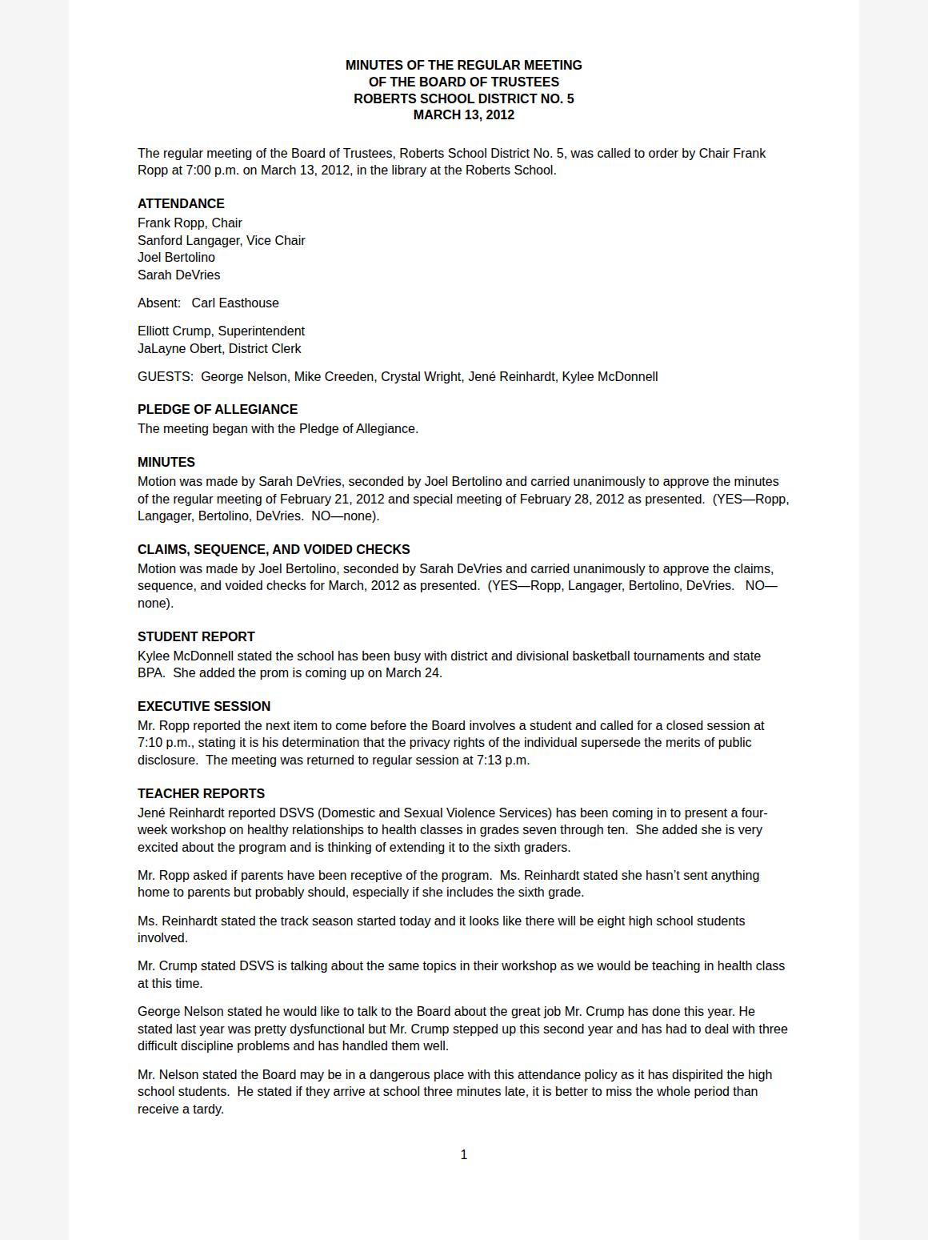MINUTES OF THE REGULAR MEETING
OF THE BOARD OF TRUSTEES
ROBERTS SCHOOL DISTRICT NO. 5
MARCH 13, 2012
The regular meeting of the Board of Trustees, Roberts School District No. 5, was called to order by Chair Frank Ropp at 7:00 p.m. on March 13, 2012, in the library at the Roberts School.
Attendance
Frank Ropp, Chair
Sanford Langager, Vice Chair
Joel Bertolino
Sarah DeVries
Absent: Carl Easthouse
Elliott Crump, Superintendent
JaLayne Obert, District Clerk
GUESTS: George Nelson, Mike Creeden, Crystal Wright, Jené Reinhardt, Kylee McDonnell
Pledge of Allegiance
The meeting began with the Pledge of Allegiance.
Minutes
Motion was made by Sarah DeVries, seconded by Joel Bertolino and carried unanimously to approve the minutes of the regular meeting of February 21, 2012 and special meeting of February 28, 2012 as presented. (YES—Ropp, Langager, Bertolino, DeVries. NO—none).
Claims, Sequence, and Voided Checks
Motion was made by Joel Bertolino, seconded by Sarah DeVries and carried unanimously to approve the claims, sequence, and voided checks for March, 2012 as presented. (YES—Ropp, Langager, Bertolino, DeVries. NO—none).
Student Report
Kylee McDonnell stated the school has been busy with district and divisional basketball tournaments and state BPA. She added the prom is coming up on March 24.
Executive Session
Mr. Ropp reported the next item to come before the Board involves a student and called for a closed session at 7:10 p.m., stating it is his determination that the privacy rights of the individual supersede the merits of public disclosure. The meeting was returned to regular session at 7:13 p.m.
Teacher Reports
Jené Reinhardt reported DSVS (Domestic and Sexual Violence Services) has been coming in to present a four-week workshop on healthy relationships to health classes in grades seven through ten. She added she is very excited about the program and is thinking of extending it to the sixth graders.
Mr. Ropp asked if parents have been receptive of the program. Ms. Reinhardt stated she hasn’t sent anything home to parents but probably should, especially if she includes the sixth grade.
Ms. Reinhardt stated the track season started today and it looks like there will be eight high school students involved.
Mr. Crump stated DSVS is talking about the same topics in their workshop as we would be teaching in health class at this time.
George Nelson stated he would like to talk to the Board about the great job Mr. Crump has done this year. He stated last year was pretty dysfunctional but Mr. Crump stepped up this second year and has had to deal with three difficult discipline problems and has handled them well.
Mr. Nelson stated the Board may be in a dangerous place with this attendance policy as it has dispirited the high school students. He stated if they arrive at school three minutes late, it is better to miss the whole period than receive a tardy.
1